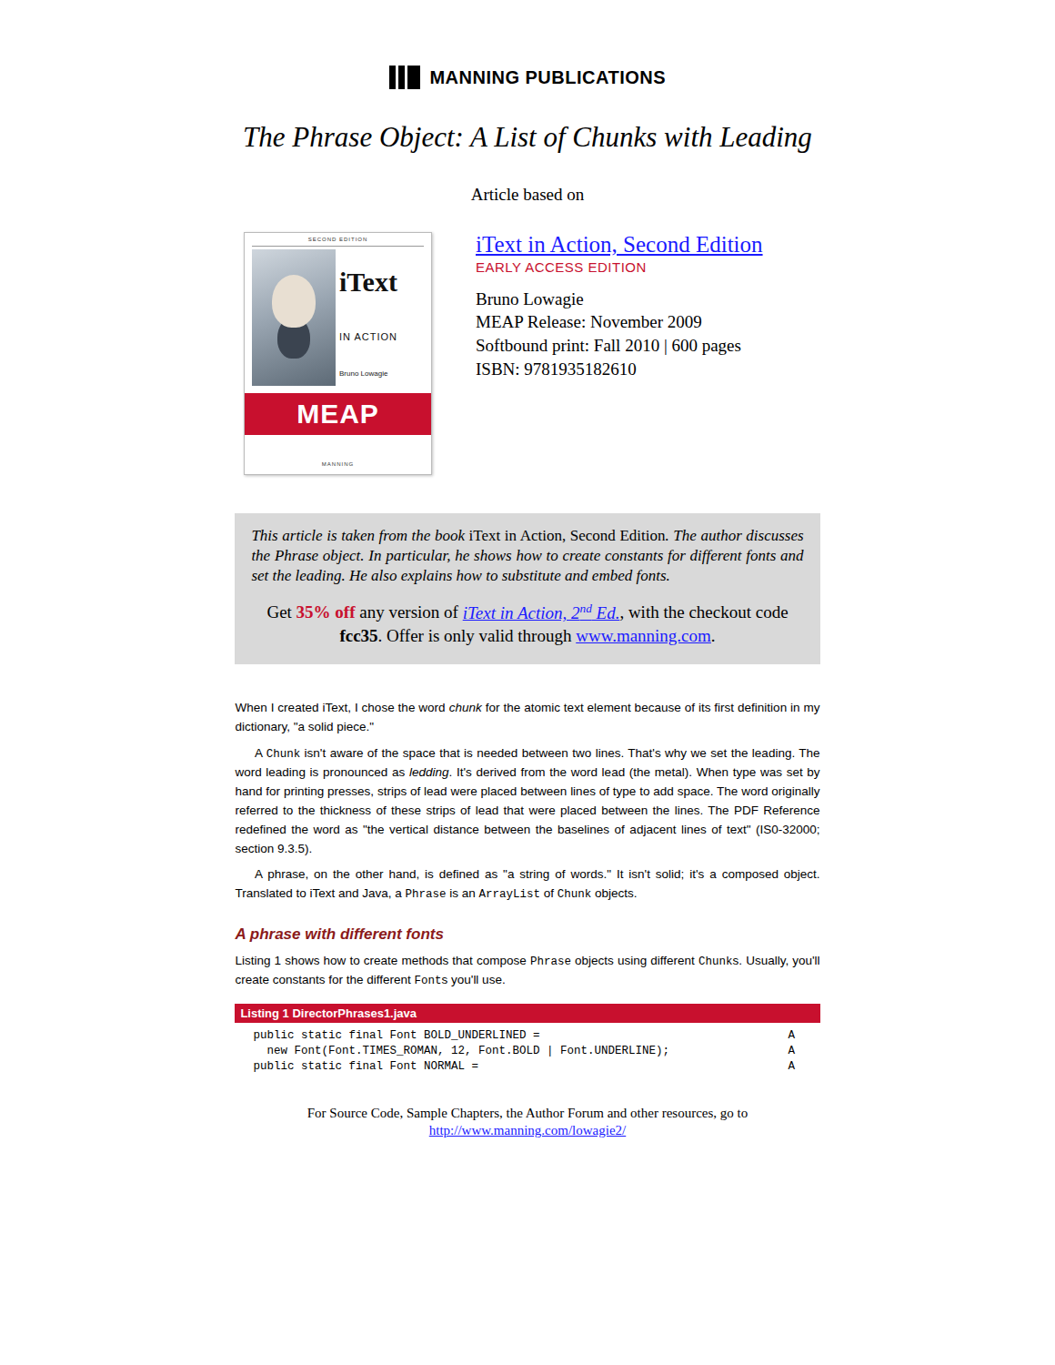MANNING PUBLICATIONS
The Phrase Object: A List of Chunks with Leading
Article based on
SECOND EDITION
iText
IN ACTION
Bruno Lowagie
MEAP
MANNING
iText in Action, Second Edition
EARLY ACCESS EDITION
Bruno Lowagie
MEAP Release: November 2009
Softbound print: Fall 2010 | 600 pages
ISBN: 9781935182610
This article is taken from the book iText in Action, Second Edition. The author discusses the Phrase object. In particular, he shows how to create constants for different fonts and set the leading. He also explains how to substitute and embed fonts.
Get 35% off any version of iText in Action, 2nd Ed., with the checkout code fcc35. Offer is only valid through www.manning.com.
When I created iText, I chose the word chunk for the atomic text element because of its first definition in my dictionary, "a solid piece."
A Chunk isn't aware of the space that is needed between two lines. That's why we set the leading. The word leading is pronounced as ledding. It's derived from the word lead (the metal). When type was set by hand for printing presses, strips of lead were placed between lines of type to add space. The word originally referred to the thickness of these strips of lead that were placed between the lines. The PDF Reference redefined the word as "the vertical distance between the baselines of adjacent lines of text" (IS0-32000; section 9.3.5).
A phrase, on the other hand, is defined as "a string of words." It isn't solid; it's a composed object. Translated to iText and Java, a Phrase is an ArrayList of Chunk objects.
A phrase with different fonts
Listing 1 shows how to create methods that compose Phrase objects using different Chunks. Usually, you'll create constants for the different Fonts you'll use.
Listing 1 DirectorPhrases1.java
public static final Font BOLD_UNDERLINED =                       A
  new Font(Font.TIMES_ROMAN, 12, Font.BOLD | Font.UNDERLINE);     A
public static final Font NORMAL =                                 A
For Source Code, Sample Chapters, the Author Forum and other resources, go to
http://www.manning.com/lowagie2/